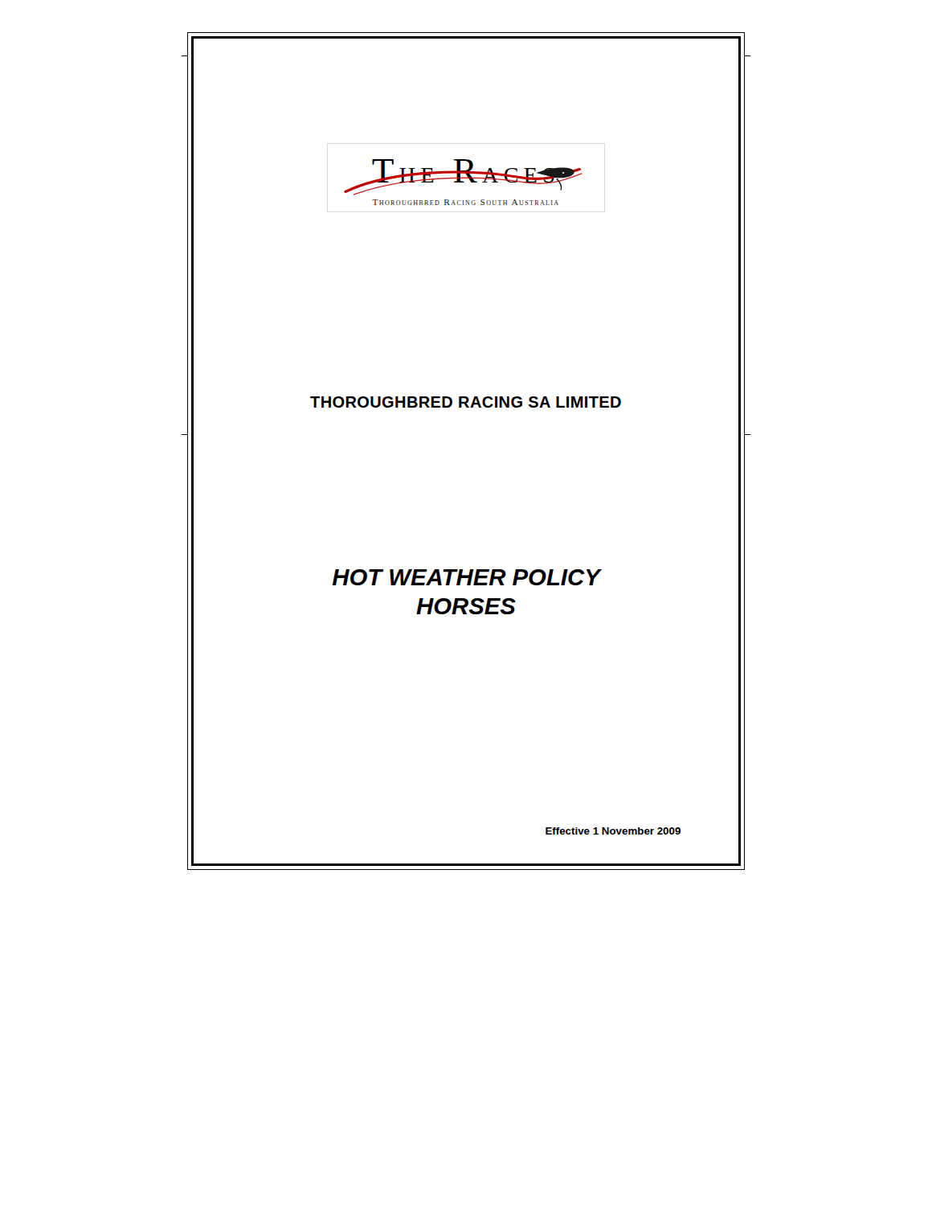The Races
Thoroughbred Racing South Australia
THOROUGHBRED RACING SA LIMITED
HOT WEATHER POLICY
HORSES
Effective 1 November 2009